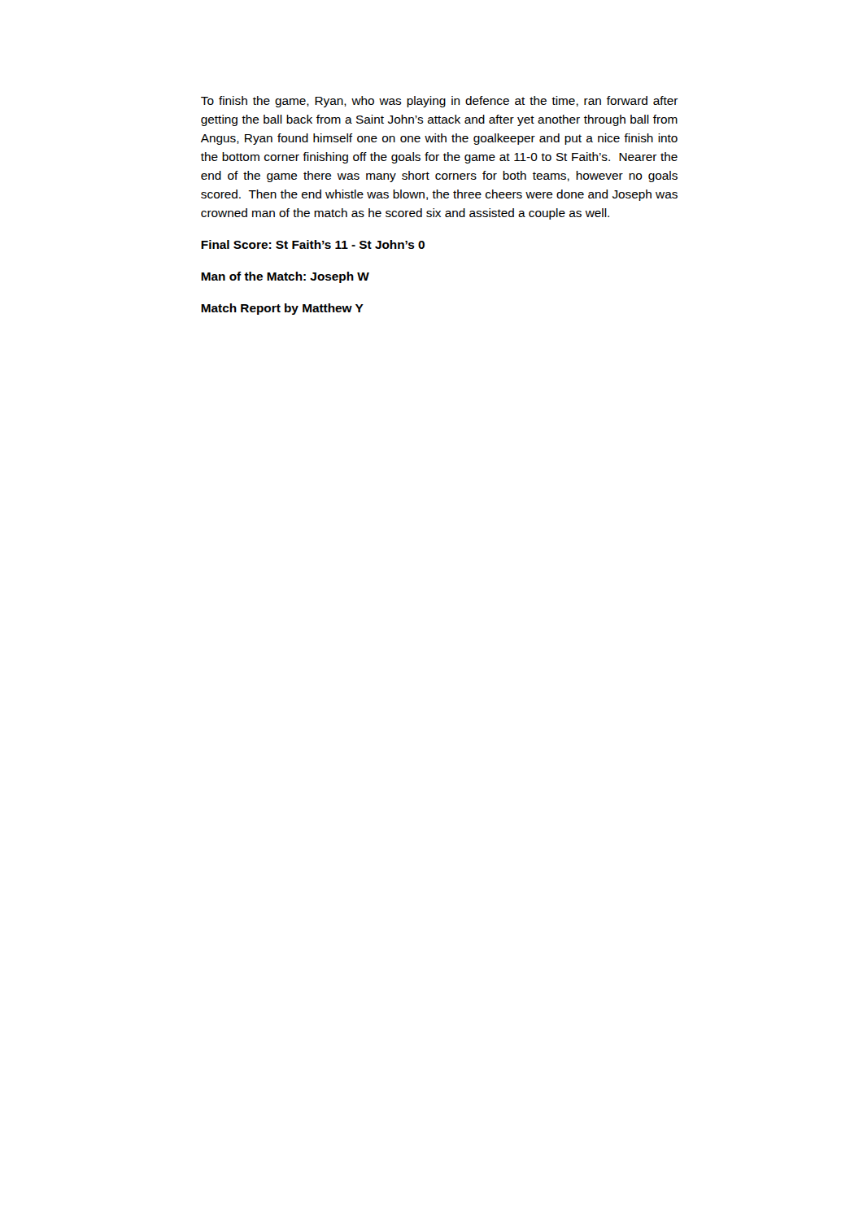To finish the game, Ryan, who was playing in defence at the time, ran forward after getting the ball back from a Saint John’s attack and after yet another through ball from Angus, Ryan found himself one on one with the goalkeeper and put a nice finish into the bottom corner finishing off the goals for the game at 11-0 to St Faith’s. Nearer the end of the game there was many short corners for both teams, however no goals scored. Then the end whistle was blown, the three cheers were done and Joseph was crowned man of the match as he scored six and assisted a couple as well.
Final Score: St Faith’s 11 - St John’s 0
Man of the Match: Joseph W
Match Report by Matthew Y